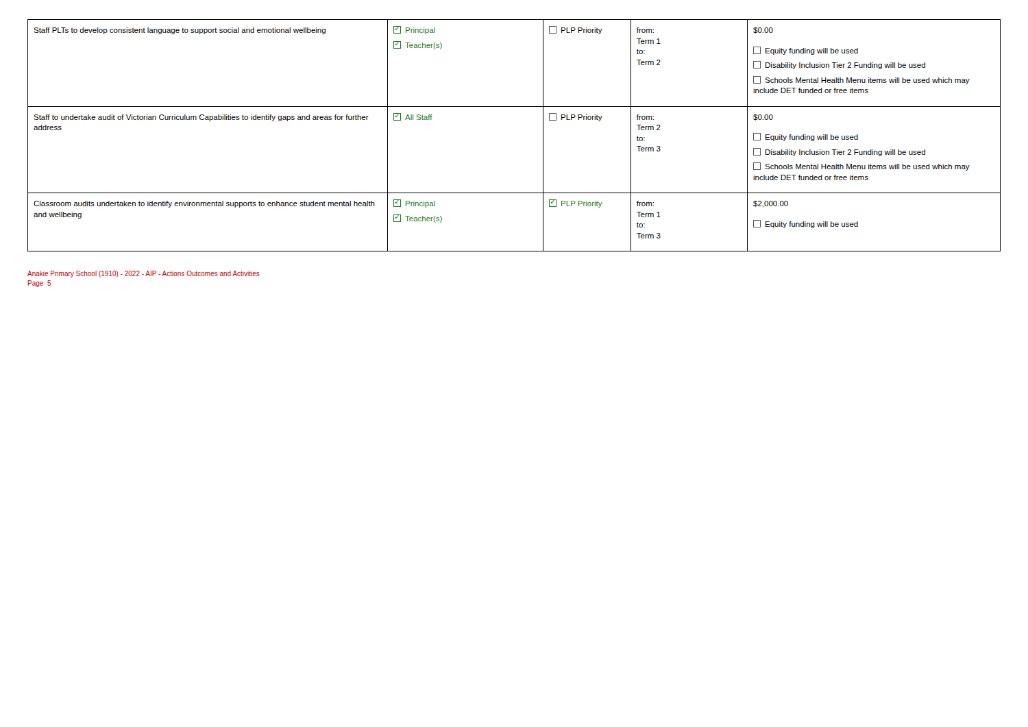| Staff PLTs to develop consistent language to support social and emotional wellbeing | Principal Teacher(s) | PLP Priority | from: Term 1 to: Term 2 | $0.00 Equity funding will be used Disability Inclusion Tier 2 Funding will be used Schools Mental Health Menu items will be used which may include DET funded or free items |
| Staff to undertake audit of Victorian Curriculum Capabilities to identify gaps and areas for further address | All Staff | PLP Priority | from: Term 2 to: Term 3 | $0.00 Equity funding will be used Disability Inclusion Tier 2 Funding will be used Schools Mental Health Menu items will be used which may include DET funded or free items |
| Classroom audits undertaken to identify environmental supports to enhance student mental health and wellbeing | Principal Teacher(s) | PLP Priority | from: Term 1 to: Term 3 | $2,000.00 Equity funding will be used |
Anakie Primary School (1910) - 2022 - AIP - Actions Outcomes and Activities
Page 5